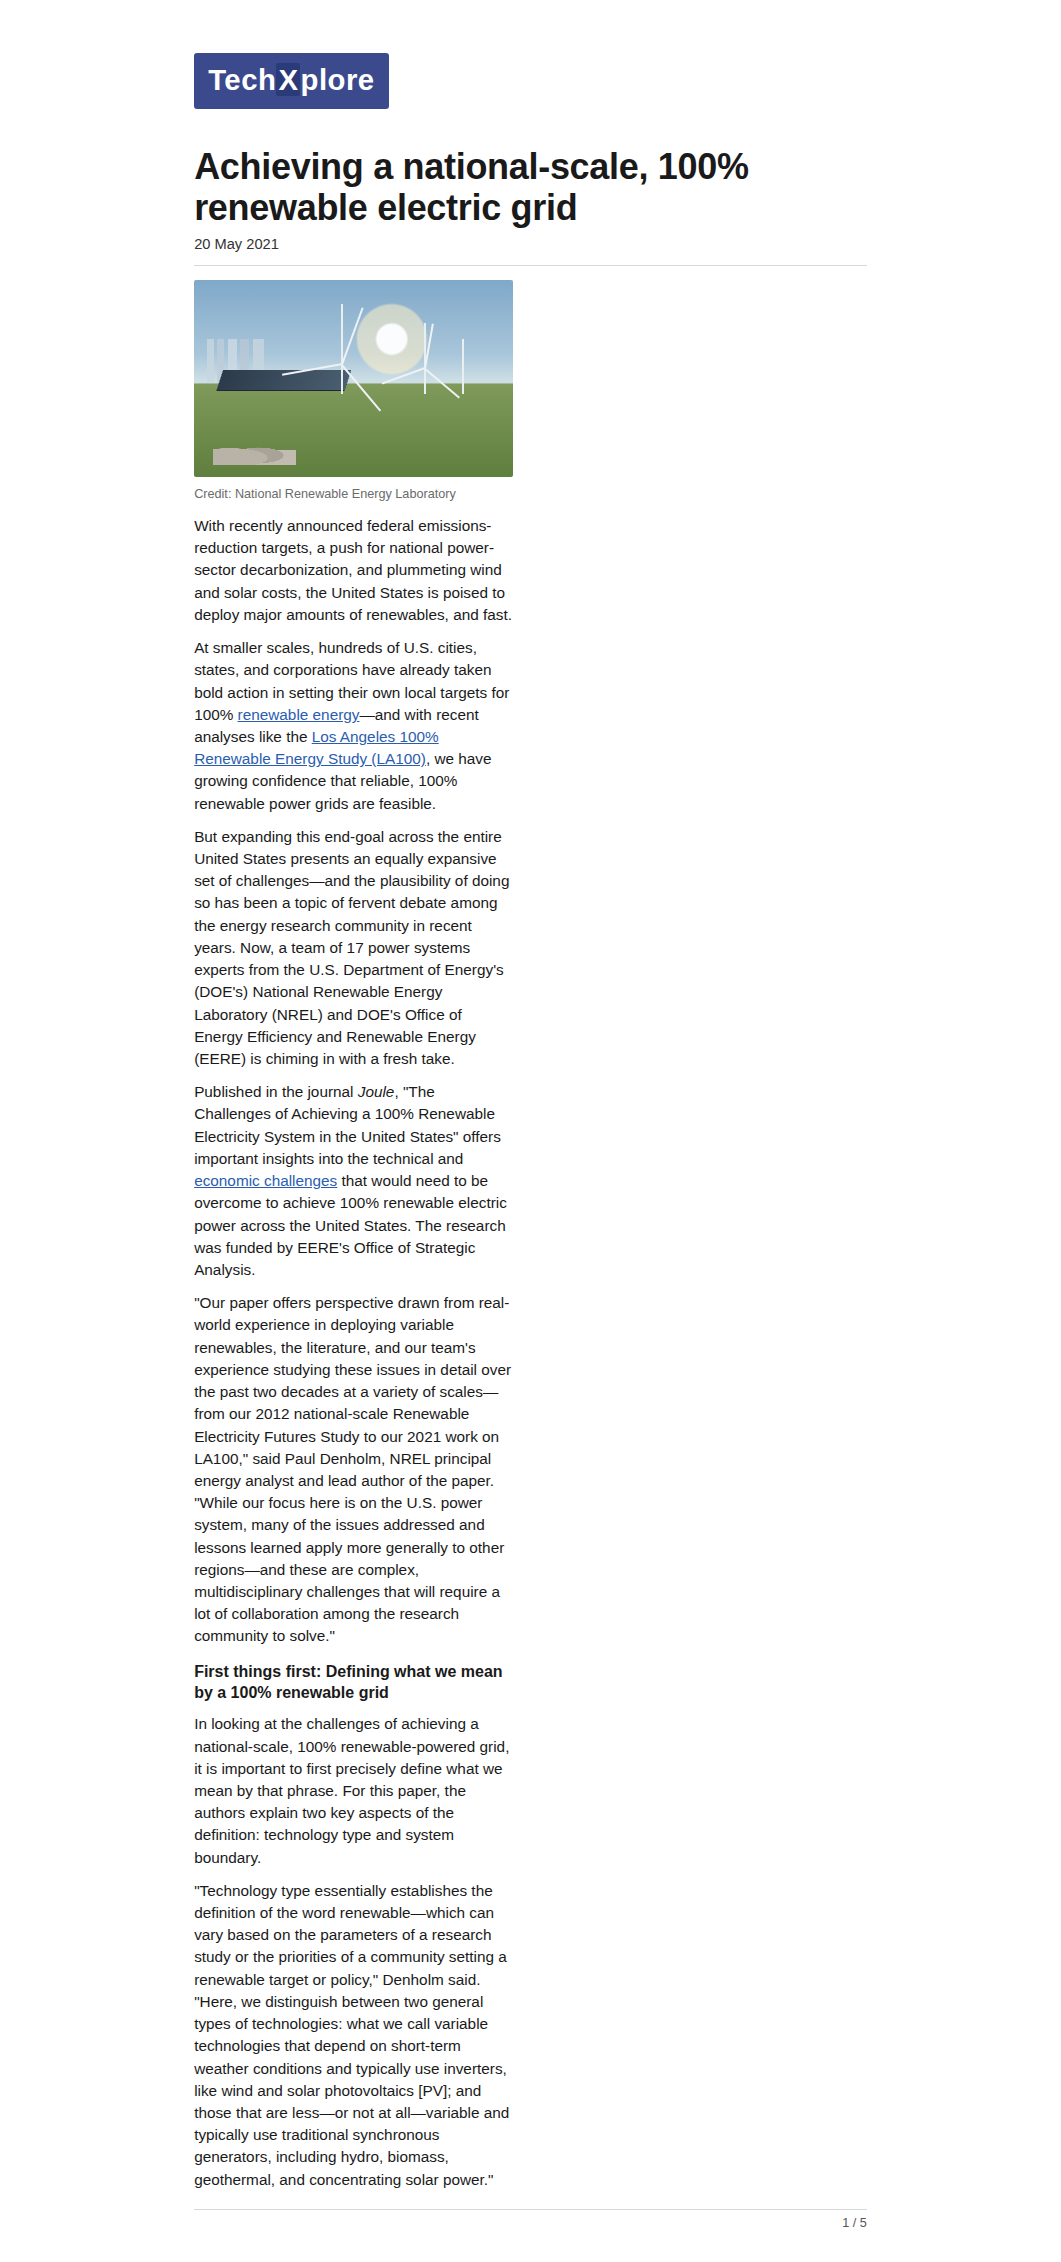TechXplore
Achieving a national-scale, 100% renewable electric grid
20 May 2021
Credit: National Renewable Energy Laboratory
With recently announced federal emissions-reduction targets, a push for national power-sector decarbonization, and plummeting wind and solar costs, the United States is poised to deploy major amounts of renewables, and fast.
At smaller scales, hundreds of U.S. cities, states, and corporations have already taken bold action in setting their own local targets for 100% renewable energy—and with recent analyses like the Los Angeles 100% Renewable Energy Study (LA100), we have growing confidence that reliable, 100% renewable power grids are feasible.
But expanding this end-goal across the entire United States presents an equally expansive set of challenges—and the plausibility of doing so has been a topic of fervent debate among the energy research community in recent years. Now, a team of 17 power systems experts from the U.S. Department of Energy's (DOE's) National Renewable Energy Laboratory (NREL) and DOE's Office of Energy Efficiency and Renewable Energy (EERE) is chiming in with a fresh take.
Published in the journal Joule, "The Challenges of Achieving a 100% Renewable Electricity System in the United States" offers important insights into the technical and economic challenges that would need to be overcome to achieve 100% renewable electric power across the United States. The research was funded by EERE's Office of Strategic Analysis.
"Our paper offers perspective drawn from real-world experience in deploying variable renewables, the literature, and our team's experience studying these issues in detail over the past two decades at a variety of scales—from our 2012 national-scale Renewable Electricity Futures Study to our 2021 work on LA100," said Paul Denholm, NREL principal energy analyst and lead author of the paper. "While our focus here is on the U.S. power system, many of the issues addressed and lessons learned apply more generally to other regions—and these are complex, multidisciplinary challenges that will require a lot of collaboration among the research community to solve."
First things first: Defining what we mean by a 100% renewable grid
In looking at the challenges of achieving a national-scale, 100% renewable-powered grid, it is important to first precisely define what we mean by that phrase. For this paper, the authors explain two key aspects of the definition: technology type and system boundary.
"Technology type essentially establishes the definition of the word renewable—which can vary based on the parameters of a research study or the priorities of a community setting a renewable target or policy," Denholm said. "Here, we distinguish between two general types of technologies: what we call variable technologies that depend on short-term weather conditions and typically use inverters, like wind and solar photovoltaics [PV]; and those that are less—or not at all—variable and typically use traditional synchronous generators, including hydro, biomass, geothermal, and concentrating solar power."
1 / 5